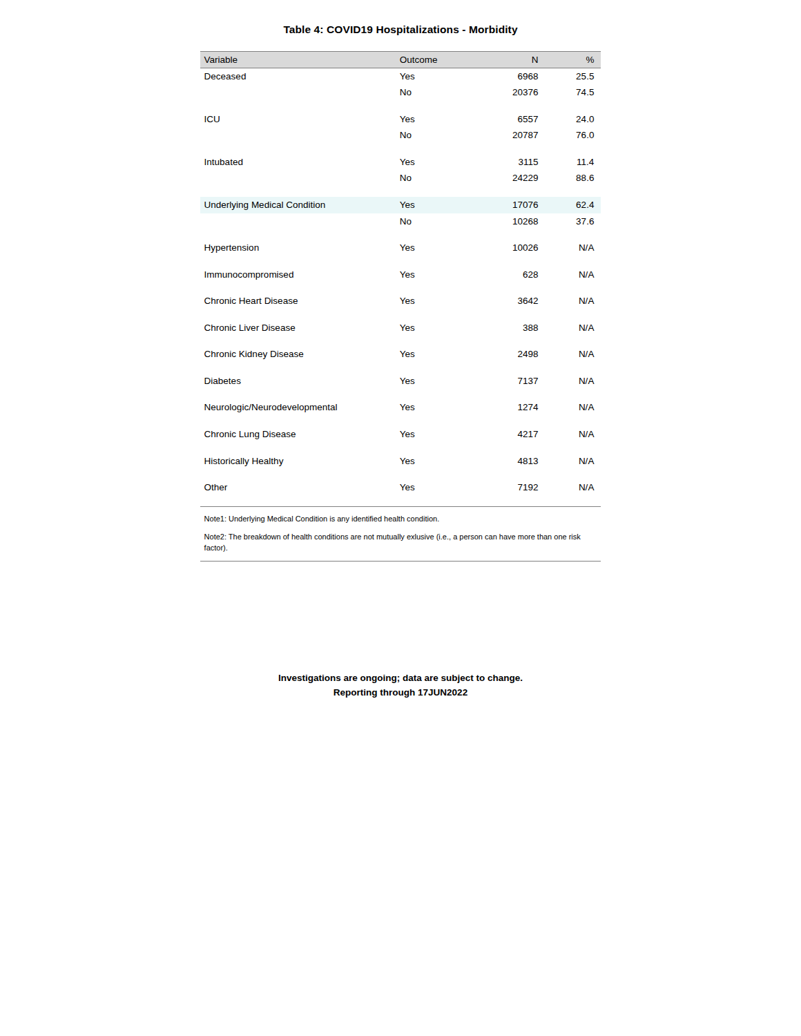Table 4: COVID19 Hospitalizations - Morbidity
| Variable | Outcome | N | % |
| --- | --- | --- | --- |
| Deceased | Yes | 6968 | 25.5 |
| | No | 20376 | 74.5 |
| ICU | Yes | 6557 | 24.0 |
| | No | 20787 | 76.0 |
| Intubated | Yes | 3115 | 11.4 |
| | No | 24229 | 88.6 |
| Underlying Medical Condition | Yes | 17076 | 62.4 |
| | No | 10268 | 37.6 |
| Hypertension | Yes | 10026 | N/A |
| Immunocompromised | Yes | 628 | N/A |
| Chronic Heart Disease | Yes | 3642 | N/A |
| Chronic Liver Disease | Yes | 388 | N/A |
| Chronic Kidney Disease | Yes | 2498 | N/A |
| Diabetes | Yes | 7137 | N/A |
| Neurologic/Neurodevelopmental | Yes | 1274 | N/A |
| Chronic Lung Disease | Yes | 4217 | N/A |
| Historically Healthy | Yes | 4813 | N/A |
| Other | Yes | 7192 | N/A |
Note1: Underlying Medical Condition is any identified health condition.
Note2: The breakdown of health conditions are not mutually exlusive (i.e., a person can have more than one risk factor).
Investigations are ongoing; data are subject to change.
Reporting through 17JUN2022